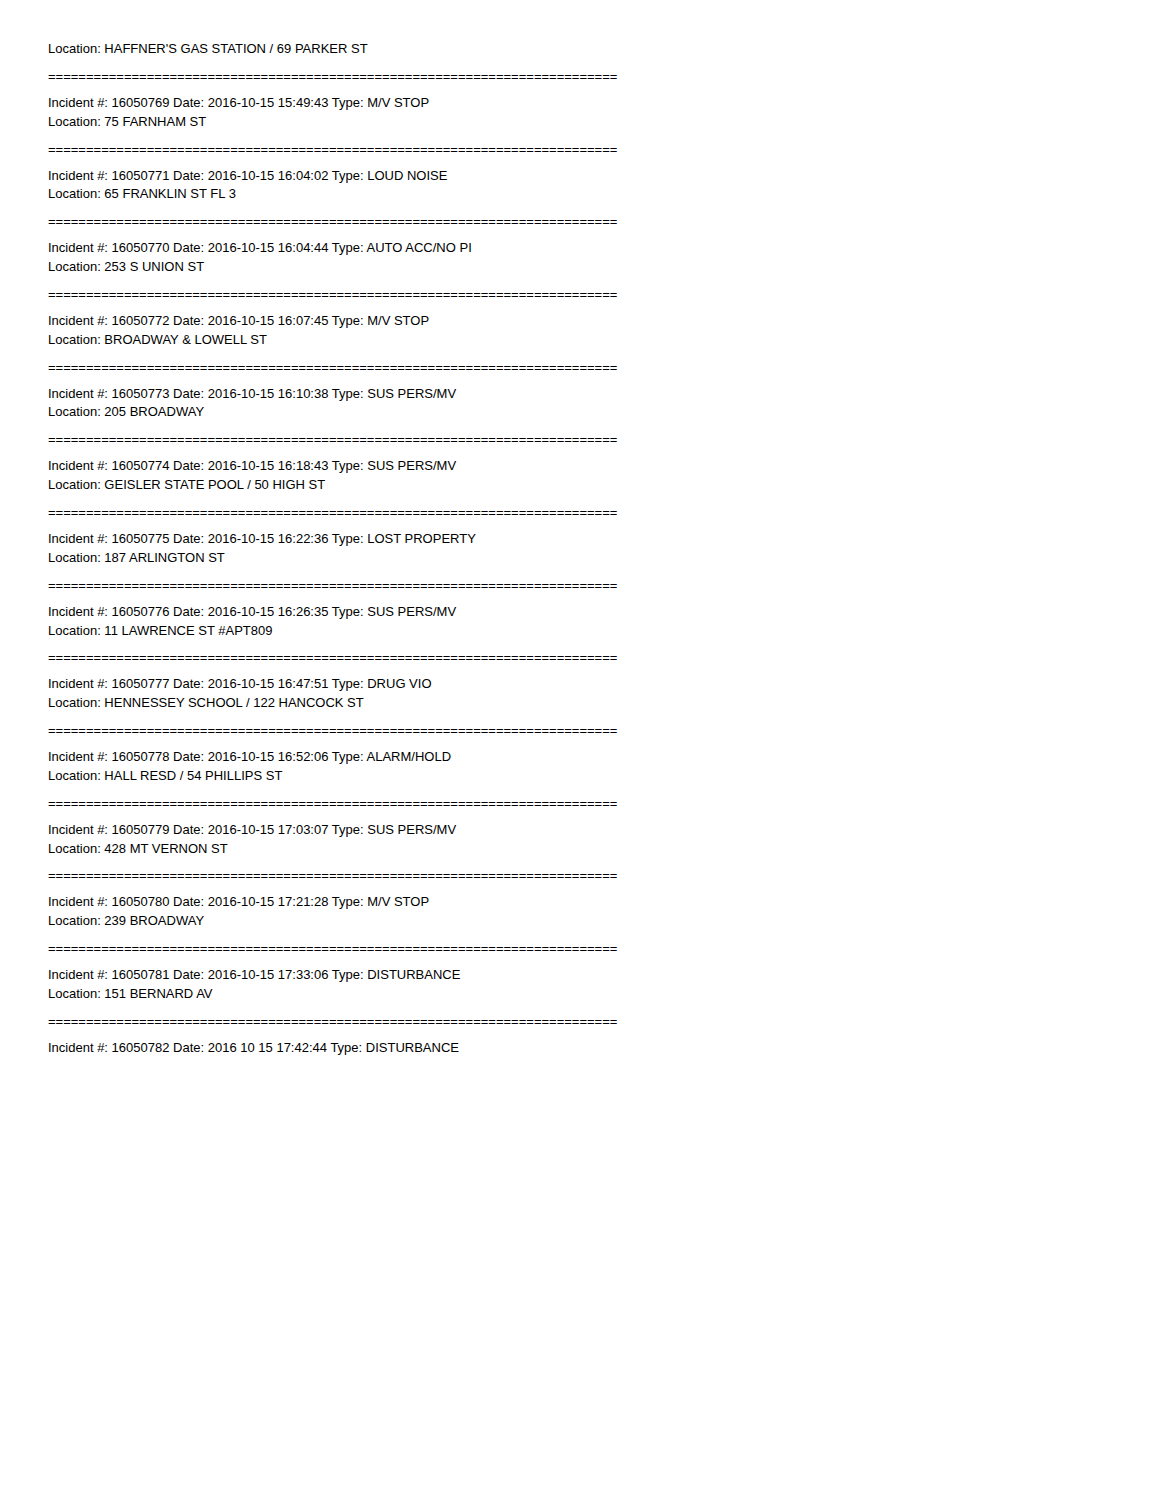Location: HAFFNER'S GAS STATION / 69 PARKER ST
===========================================================================
Incident #: 16050769 Date: 2016-10-15 15:49:43 Type: M/V STOP
Location: 75 FARNHAM ST
===========================================================================
Incident #: 16050771 Date: 2016-10-15 16:04:02 Type: LOUD NOISE
Location: 65 FRANKLIN ST FL 3
===========================================================================
Incident #: 16050770 Date: 2016-10-15 16:04:44 Type: AUTO ACC/NO PI
Location: 253 S UNION ST
===========================================================================
Incident #: 16050772 Date: 2016-10-15 16:07:45 Type: M/V STOP
Location: BROADWAY & LOWELL ST
===========================================================================
Incident #: 16050773 Date: 2016-10-15 16:10:38 Type: SUS PERS/MV
Location: 205 BROADWAY
===========================================================================
Incident #: 16050774 Date: 2016-10-15 16:18:43 Type: SUS PERS/MV
Location: GEISLER STATE POOL / 50 HIGH ST
===========================================================================
Incident #: 16050775 Date: 2016-10-15 16:22:36 Type: LOST PROPERTY
Location: 187 ARLINGTON ST
===========================================================================
Incident #: 16050776 Date: 2016-10-15 16:26:35 Type: SUS PERS/MV
Location: 11 LAWRENCE ST #APT809
===========================================================================
Incident #: 16050777 Date: 2016-10-15 16:47:51 Type: DRUG VIO
Location: HENNESSEY SCHOOL / 122 HANCOCK ST
===========================================================================
Incident #: 16050778 Date: 2016-10-15 16:52:06 Type: ALARM/HOLD
Location: HALL RESD / 54 PHILLIPS ST
===========================================================================
Incident #: 16050779 Date: 2016-10-15 17:03:07 Type: SUS PERS/MV
Location: 428 MT VERNON ST
===========================================================================
Incident #: 16050780 Date: 2016-10-15 17:21:28 Type: M/V STOP
Location: 239 BROADWAY
===========================================================================
Incident #: 16050781 Date: 2016-10-15 17:33:06 Type: DISTURBANCE
Location: 151 BERNARD AV
===========================================================================
Incident #: 16050782 Date: 2016 10 15 17:42:44 Type: DISTURBANCE